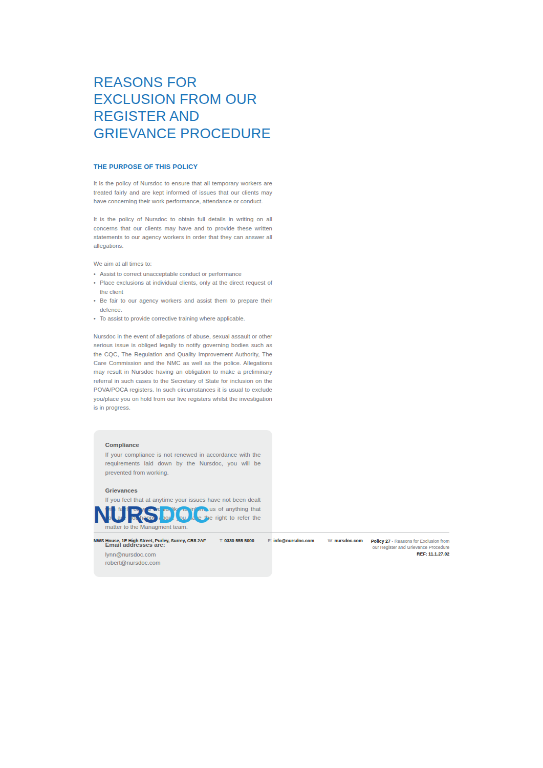Reasons for exclusion from our register and grievance procedure
The purpose of this policy
It is the policy of Nursdoc to ensure that all temporary workers are treated fairly and are kept informed of issues that our clients may have concerning their work performance, attendance or conduct.
It is the policy of Nursdoc to obtain full details in writing on all concerns that our clients may have and to provide these written statements to our agency workers in order that they can answer all allegations.
We aim at all times to:
Assist to correct unacceptable conduct or performance
Place exclusions at individual clients, only at the direct request of the client
Be fair to our agency workers and assist them to prepare their defence.
To assist to provide corrective training where applicable.
Nursdoc in the event of allegations of abuse, sexual assault or other serious issue is obliged legally to notify governing bodies such as the CQC, The Regulation and Quality Improvement Authority, The Care Commission and the NMC as well as the police. Allegations may result in Nursdoc having an obligation to make a preliminary referral in such cases to the Secretary of State for inclusion on the POVA/POCA registers. In such circumstances it is usual to exclude you/place you on hold from our live registers whilst the investigation is in progress.
Compliance
If your compliance is not renewed in accordance with the requirements laid down by the Nursdoc, you will be prevented from working.
Grievances
If you feel that at anytime your issues have not been dealt with fairly or you would like to inform us of anything that you are not happy about you have the right to refer the matter to the Managment team.
Email addresses are:
lynn@nursdoc.com
robert@nursdoc.com
NURS DOC
NWS House, 1E High Street, Purley, Surrey, CR8 2AF T: 0330 555 5000 E: info@nursdoc.com W: nursdoc.com
Policy 27 - Reasons for Exclusion from
our Register and Grievance Procedure
REF: 11.1.27.02